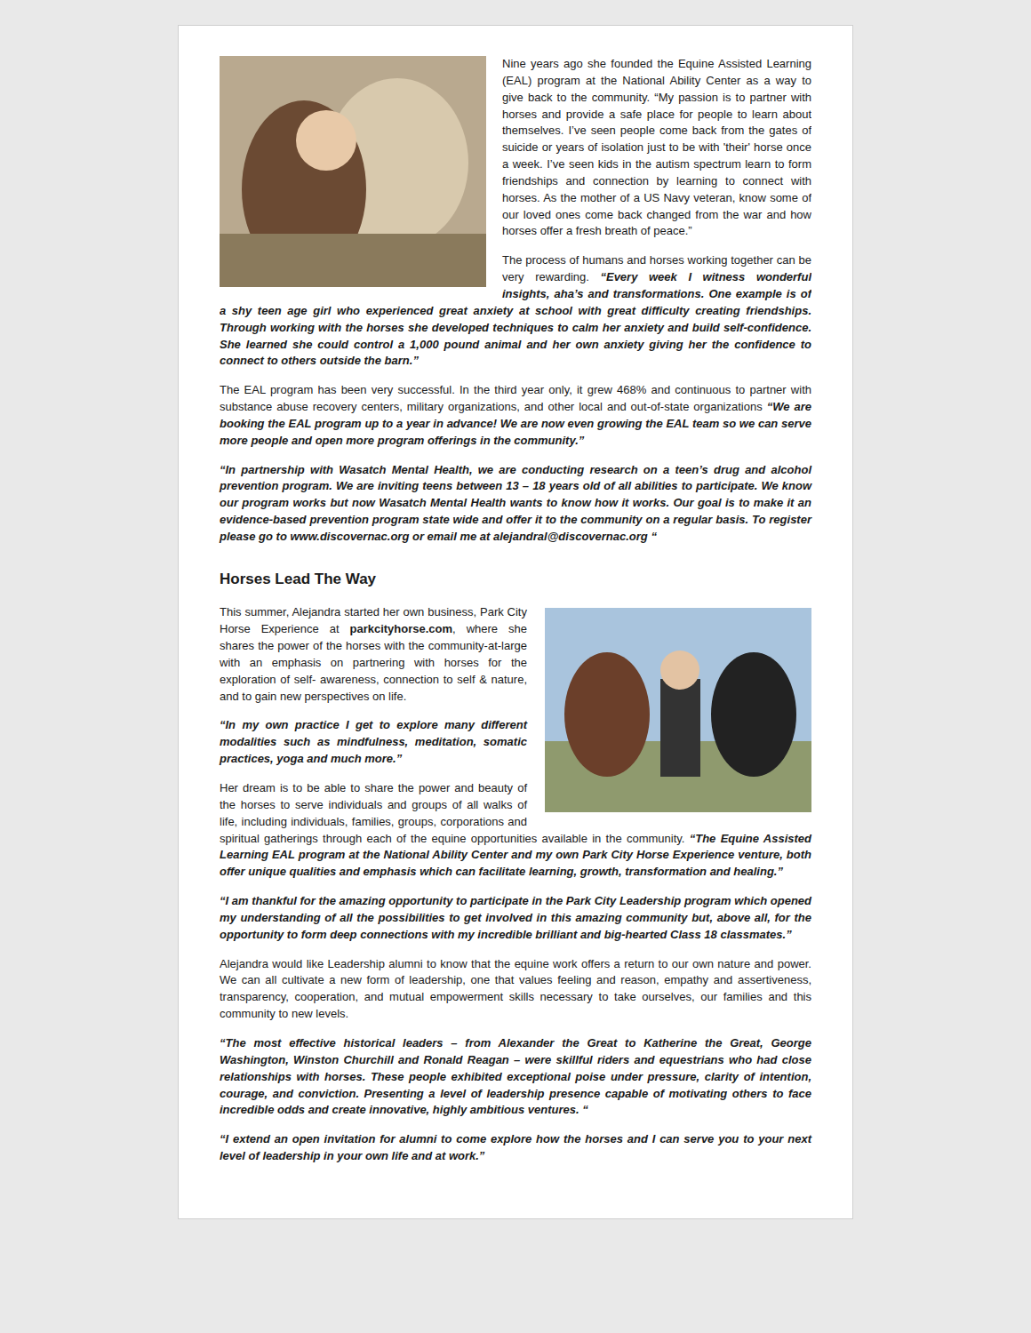Nine years ago she founded the Equine Assisted Learning (EAL) program at the National Ability Center as a way to give back to the community. “My passion is to partner with horses and provide a safe place for people to learn about themselves. I’ve seen people come back from the gates of suicide or years of isolation just to be with 'their' horse once a week. I’ve seen kids in the autism spectrum learn to form friendships and connection by learning to connect with horses. As the mother of a US Navy veteran, know some of our loved ones come back changed from the war and how horses offer a fresh breath of peace.”
The process of humans and horses working together can be very rewarding. “Every week I witness wonderful insights, aha’s and transformations. One example is of a shy teen age girl who experienced great anxiety at school with great difficulty creating friendships. Through working with the horses she developed techniques to calm her anxiety and build self-confidence. She learned she could control a 1,000 pound animal and her own anxiety giving her the confidence to connect to others outside the barn.”
The EAL program has been very successful. In the third year only, it grew 468% and continuous to partner with substance abuse recovery centers, military organizations, and other local and out-of-state organizations “We are booking the EAL program up to a year in advance! We are now even growing the EAL team so we can serve more people and open more program offerings in the community.”
“In partnership with Wasatch Mental Health, we are conducting research on a teen’s drug and alcohol prevention program. We are inviting teens between 13 – 18 years old of all abilities to participate. We know our program works but now Wasatch Mental Health wants to know how it works. Our goal is to make it an evidence-based prevention program state wide and offer it to the community on a regular basis. To register please go to www.discovernac.org or email me at alejandral@discovernac.org “
Horses Lead The Way
This summer, Alejandra started her own business, Park City Horse Experience at parkcityhorse.com, where she shares the power of the horses with the community-at-large with an emphasis on partnering with horses for the exploration of self- awareness, connection to self & nature, and to gain new perspectives on life.
“In my own practice I get to explore many different modalities such as mindfulness, meditation, somatic practices, yoga and much more.”
Her dream is to be able to share the power and beauty of the horses to serve individuals and groups of all walks of life, including individuals, families, groups, corporations and spiritual gatherings through each of the equine opportunities available in the community. “The Equine Assisted Learning EAL program at the National Ability Center and my own Park City Horse Experience venture, both offer unique qualities and emphasis which can facilitate learning, growth, transformation and healing.”
“I am thankful for the amazing opportunity to participate in the Park City Leadership program which opened my understanding of all the possibilities to get involved in this amazing community but, above all, for the opportunity to form deep connections with my incredible brilliant and big-hearted Class 18 classmates.”
Alejandra would like Leadership alumni to know that the equine work offers a return to our own nature and power. We can all cultivate a new form of leadership, one that values feeling and reason, empathy and assertiveness, transparency, cooperation, and mutual empowerment skills necessary to take ourselves, our families and this community to new levels.
“The most effective historical leaders – from Alexander the Great to Katherine the Great, George Washington, Winston Churchill and Ronald Reagan – were skillful riders and equestrians who had close relationships with horses. These people exhibited exceptional poise under pressure, clarity of intention, courage, and conviction. Presenting a level of leadership presence capable of motivating others to face incredible odds and create innovative, highly ambitious ventures. “
“I extend an open invitation for alumni to come explore how the horses and I can serve you to your next level of leadership in your own life and at work.”